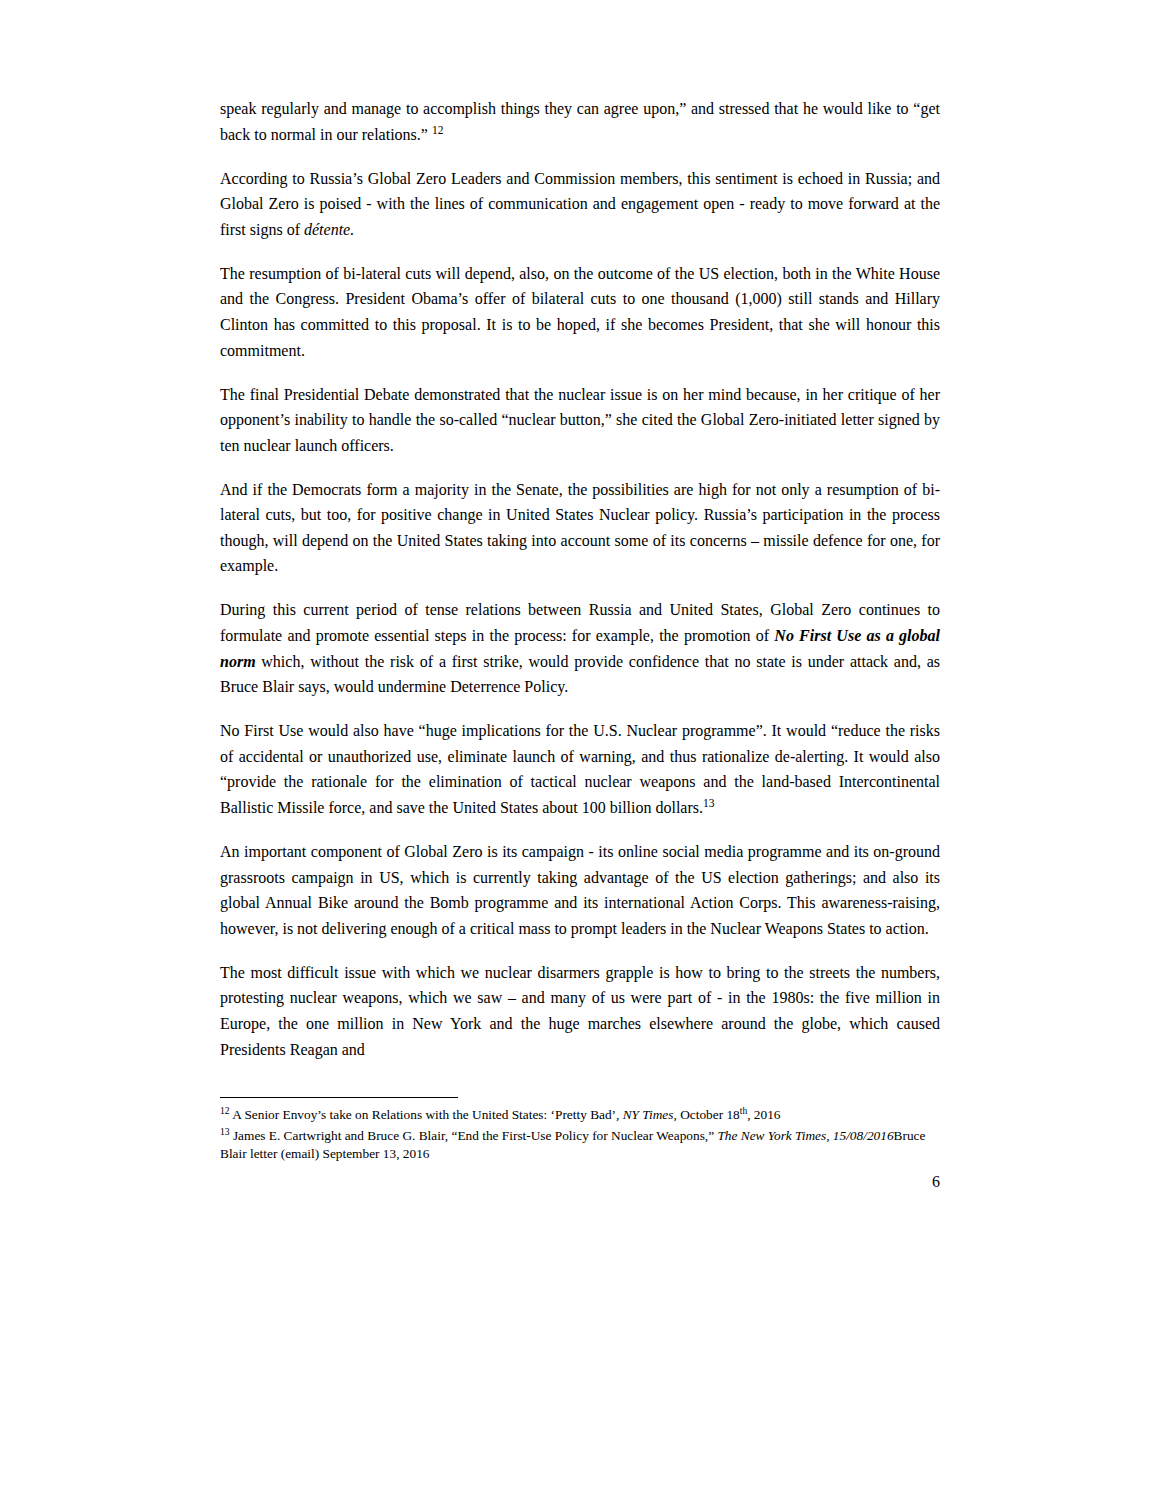speak regularly and manage to accomplish things they can agree upon,” and stressed that he would like to “get back to normal in our relations.” 12
According to Russia’s Global Zero Leaders and Commission members, this sentiment is echoed in Russia; and Global Zero is poised - with the lines of communication and engagement open - ready to move forward at the first signs of détente.
The resumption of bi-lateral cuts will depend, also, on the outcome of the US election, both in the White House and the Congress. President Obama’s offer of bilateral cuts to one thousand (1,000) still stands and Hillary Clinton has committed to this proposal. It is to be hoped, if she becomes President, that she will honour this commitment.
The final Presidential Debate demonstrated that the nuclear issue is on her mind because, in her critique of her opponent’s inability to handle the so-called “nuclear button,” she cited the Global Zero-initiated letter signed by ten nuclear launch officers.
And if the Democrats form a majority in the Senate, the possibilities are high for not only a resumption of bi-lateral cuts, but too, for positive change in United States Nuclear policy. Russia’s participation in the process though, will depend on the United States taking into account some of its concerns – missile defence for one, for example.
During this current period of tense relations between Russia and United States, Global Zero continues to formulate and promote essential steps in the process: for example, the promotion of No First Use as a global norm which, without the risk of a first strike, would provide confidence that no state is under attack and, as Bruce Blair says, would undermine Deterrence Policy.
No First Use would also have “huge implications for the U.S. Nuclear programme”. It would “reduce the risks of accidental or unauthorized use, eliminate launch of warning, and thus rationalize de-alerting. It would also “provide the rationale for the elimination of tactical nuclear weapons and the land-based Intercontinental Ballistic Missile force, and save the United States about 100 billion dollars.13
An important component of Global Zero is its campaign - its online social media programme and its on-ground grassroots campaign in US, which is currently taking advantage of the US election gatherings; and also its global Annual Bike around the Bomb programme and its international Action Corps. This awareness-raising, however, is not delivering enough of a critical mass to prompt leaders in the Nuclear Weapons States to action.
The most difficult issue with which we nuclear disarmers grapple is how to bring to the streets the numbers, protesting nuclear weapons, which we saw – and many of us were part of - in the 1980s: the five million in Europe, the one million in New York and the huge marches elsewhere around the globe, which caused Presidents Reagan and
12 A Senior Envoy’s take on Relations with the United States: ‘Pretty Bad’, NY Times, October 18th, 2016
13 James E. Cartwright and Bruce G. Blair, “End the First-Use Policy for Nuclear Weapons,” The New York Times, 15/08/2016 Bruce Blair letter (email) September 13, 2016
6